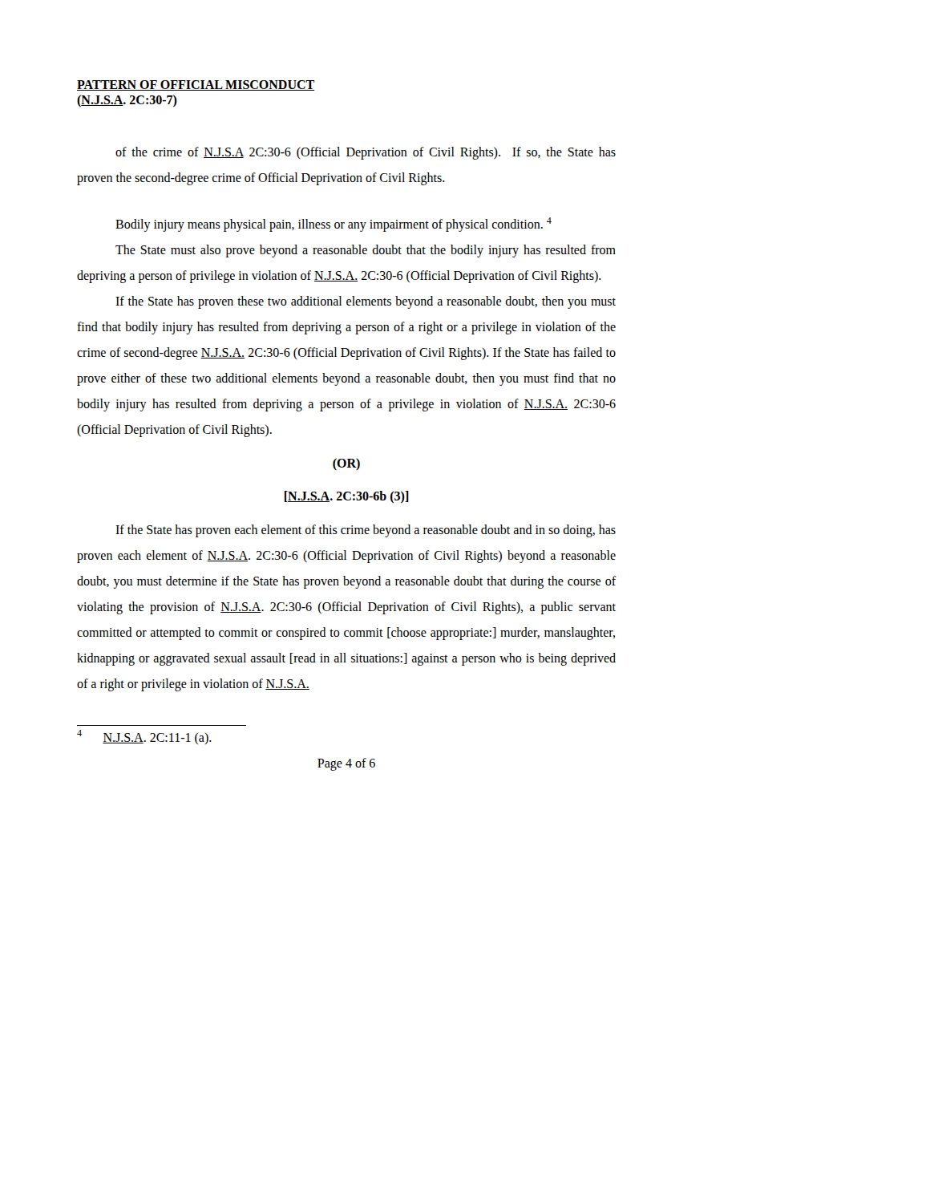PATTERN OF OFFICIAL MISCONDUCT
(N.J.S.A. 2C:30-7)
of the crime of N.J.S.A 2C:30-6 (Official Deprivation of Civil Rights). If so, the State has proven the second-degree crime of Official Deprivation of Civil Rights.
Bodily injury means physical pain, illness or any impairment of physical condition. 4
The State must also prove beyond a reasonable doubt that the bodily injury has resulted from depriving a person of privilege in violation of N.J.S.A. 2C:30-6 (Official Deprivation of Civil Rights).
If the State has proven these two additional elements beyond a reasonable doubt, then you must find that bodily injury has resulted from depriving a person of a right or a privilege in violation of the crime of second-degree N.J.S.A. 2C:30-6 (Official Deprivation of Civil Rights). If the State has failed to prove either of these two additional elements beyond a reasonable doubt, then you must find that no bodily injury has resulted from depriving a person of a privilege in violation of N.J.S.A. 2C:30-6 (Official Deprivation of Civil Rights).
(OR)
[N.J.S.A. 2C:30-6b (3)]
If the State has proven each element of this crime beyond a reasonable doubt and in so doing, has proven each element of N.J.S.A. 2C:30-6 (Official Deprivation of Civil Rights) beyond a reasonable doubt, you must determine if the State has proven beyond a reasonable doubt that during the course of violating the provision of N.J.S.A. 2C:30-6 (Official Deprivation of Civil Rights), a public servant committed or attempted to commit or conspired to commit [choose appropriate:] murder, manslaughter, kidnapping or aggravated sexual assault [read in all situations:] against a person who is being deprived of a right or privilege in violation of N.J.S.A.
4N.J.S.A. 2C:11-1 (a).
Page 4 of 6